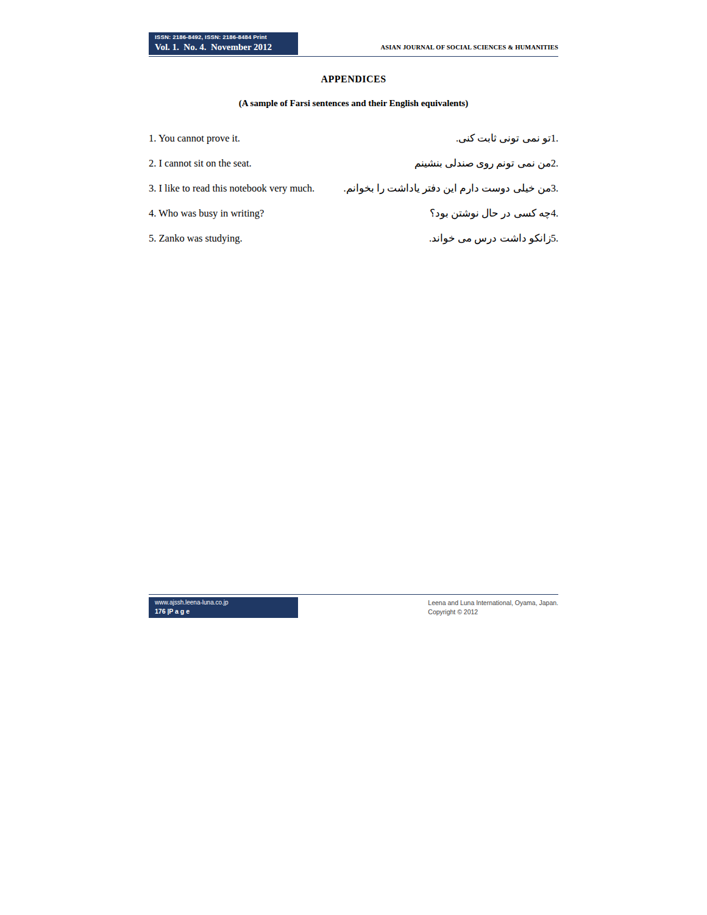ISSN: 2186-8492, ISSN: 2186-8484 Print
Vol. 1. No. 4. November 2012
ASIAN JOURNAL OF SOCIAL SCIENCES & HUMANITIES
APPENDICES
(A sample of Farsi sentences and their English equivalents)
| 1. You cannot prove it. | | تو نمی تونی ثابت کنی. | 1. |
| 2. I cannot sit on the seat. | | من نمی تونم روی صندلی بنشینم | 2. |
| 3. I like to read this notebook very much. | | من خیلی دوست دارم این دفتر یاداشت را بخوانم. | 3. |
| 4. Who was busy in writing? | | چه کسی در حال نوشتن بود؟ | 4. |
| 5. Zanko was studying. | | زانکو داشت درس می خواند. | 5. |
www.ajssh.leena-luna.co.jp
176 |P a g e
Leena and Luna International, Oyama, Japan.
Copyright © 2012